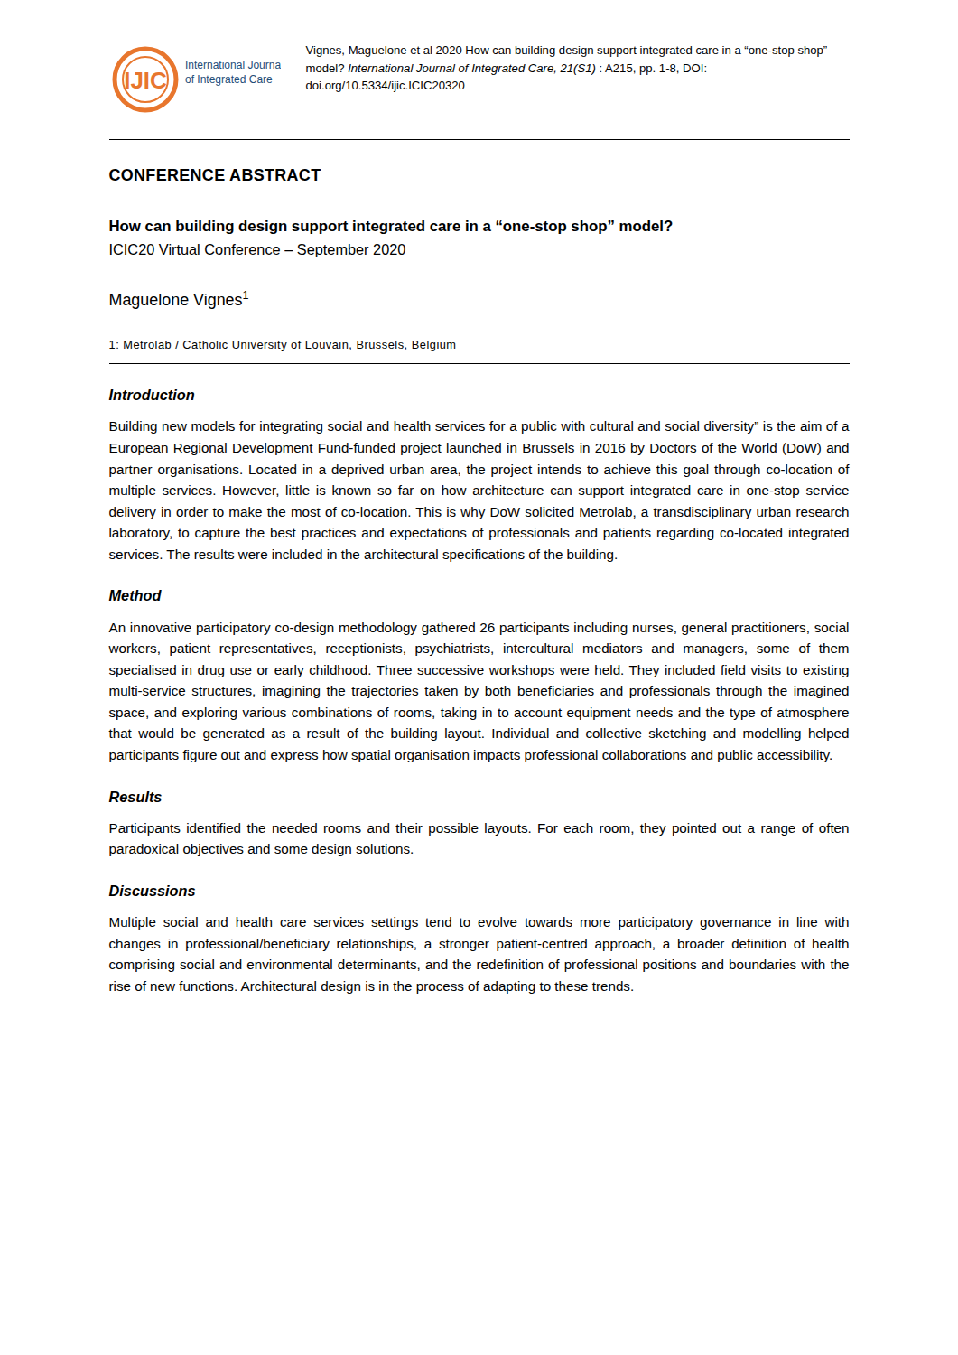IJIC International Journal of Integrated Care
Vignes, Maguelone et al 2020 How can building design support integrated care in a “one-stop shop” model? International Journal of Integrated Care, 21(S1) : A215, pp. 1-8, DOI: doi.org/10.5334/ijic.ICIC20320
CONFERENCE ABSTRACT
How can building design support integrated care in a “one-stop shop” model?
ICIC20 Virtual Conference – September 2020
Maguelone Vignes1
1: Metrolab / Catholic University of Louvain, Brussels, Belgium
Introduction
Building new models for integrating social and health services for a public with cultural and social diversity” is the aim of a European Regional Development Fund-funded project launched in Brussels in 2016 by Doctors of the World (DoW) and partner organisations. Located in a deprived urban area, the project intends to achieve this goal through co-location of multiple services. However, little is known so far on how architecture can support integrated care in one-stop service delivery in order to make the most of co-location. This is why DoW solicited Metrolab, a transdisciplinary urban research laboratory, to capture the best practices and expectations of professionals and patients regarding co-located integrated services. The results were included in the architectural specifications of the building.
Method
An innovative participatory co-design methodology gathered 26 participants including nurses, general practitioners, social workers, patient representatives, receptionists, psychiatrists, intercultural mediators and managers, some of them specialised in drug use or early childhood. Three successive workshops were held. They included field visits to existing multi-service structures, imagining the trajectories taken by both beneficiaries and professionals through the imagined space, and exploring various combinations of rooms, taking in to account equipment needs and the type of atmosphere that would be generated as a result of the building layout. Individual and collective sketching and modelling helped participants figure out and express how spatial organisation impacts professional collaborations and public accessibility.
Results
Participants identified the needed rooms and their possible layouts. For each room, they pointed out a range of often paradoxical objectives and some design solutions.
Discussions
Multiple social and health care services settings tend to evolve towards more participatory governance in line with changes in professional/beneficiary relationships, a stronger patient-centred approach, a broader definition of health comprising social and environmental determinants, and the redefinition of professional positions and boundaries with the rise of new functions. Architectural design is in the process of adapting to these trends.